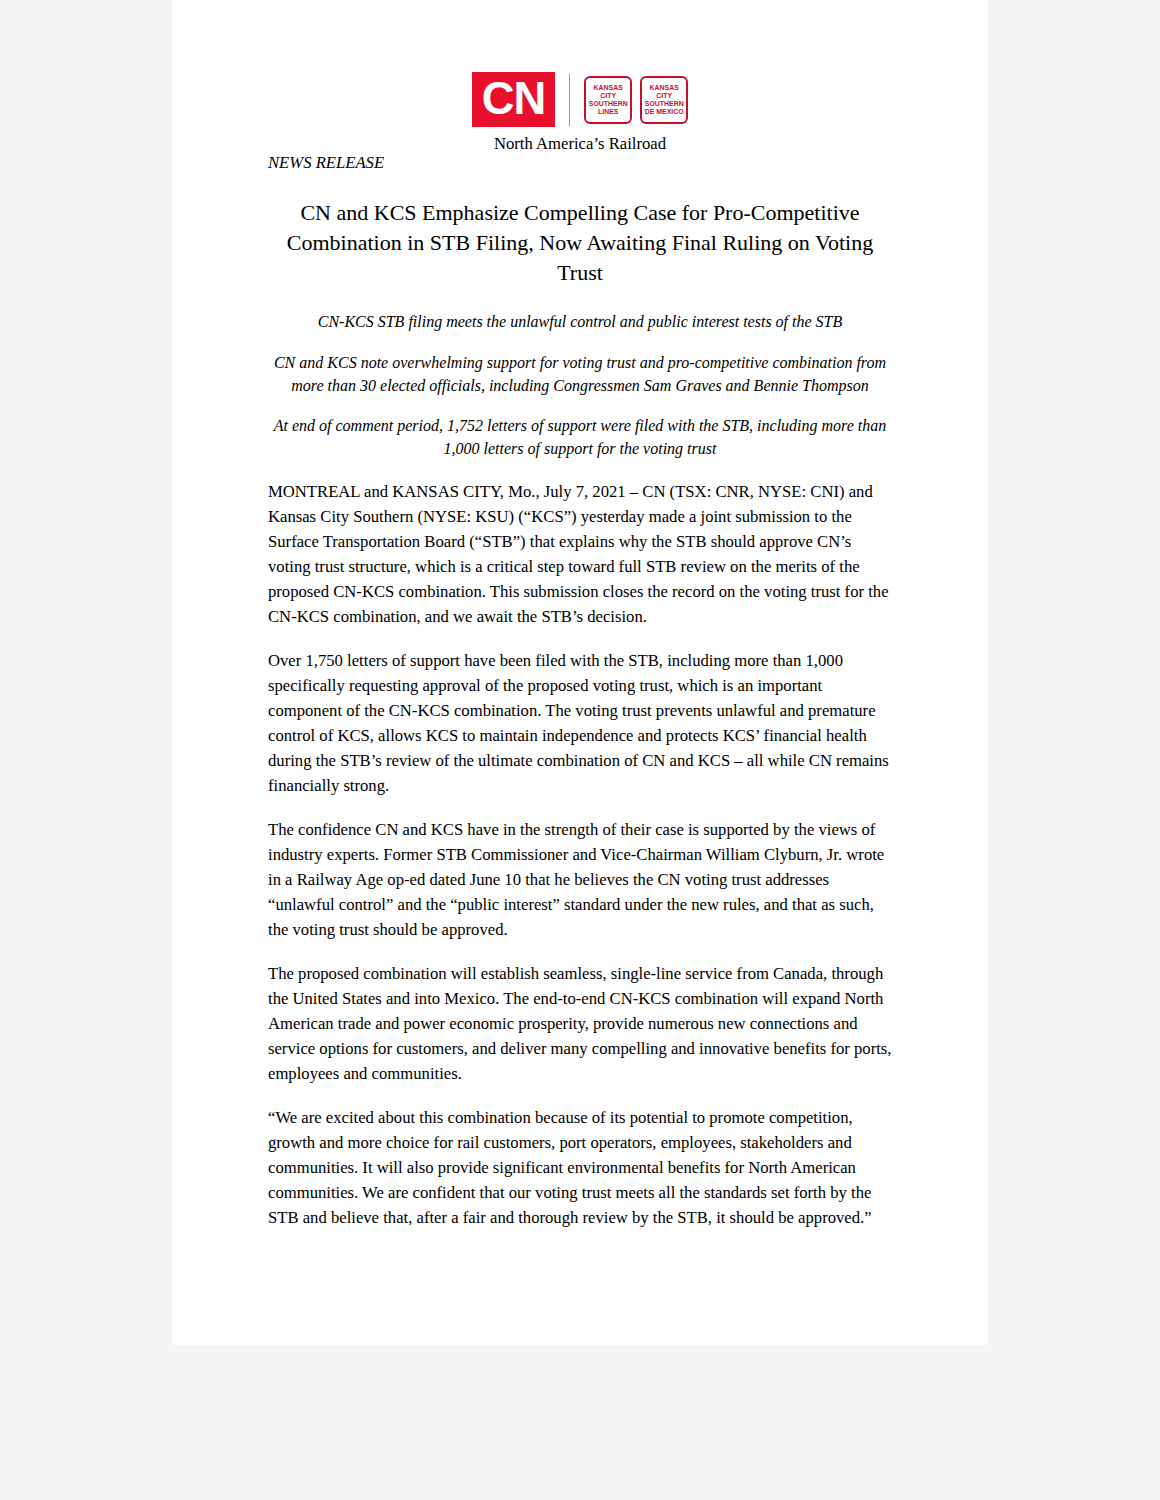CN KANSAS
CITY
SOUTHERN
LINES KANSAS
CITY
SOUTHERN
DE MEXICO
North America’s Railroad
NEWS RELEASE
CN and KCS Emphasize Compelling Case for Pro-Competitive Combination in STB Filing, Now Awaiting Final Ruling on Voting Trust
CN-KCS STB filing meets the unlawful control and public interest tests of the STB
CN and KCS note overwhelming support for voting trust and pro-competitive combination from more than 30 elected officials, including Congressmen Sam Graves and Bennie Thompson
At end of comment period, 1,752 letters of support were filed with the STB, including more than 1,000 letters of support for the voting trust
MONTREAL and KANSAS CITY, Mo., July 7, 2021 – CN (TSX: CNR, NYSE: CNI) and Kansas City Southern (NYSE: KSU) (“KCS”) yesterday made a joint submission to the Surface Transportation Board (“STB”) that explains why the STB should approve CN’s voting trust structure, which is a critical step toward full STB review on the merits of the proposed CN-KCS combination. This submission closes the record on the voting trust for the CN-KCS combination, and we await the STB’s decision.
Over 1,750 letters of support have been filed with the STB, including more than 1,000 specifically requesting approval of the proposed voting trust, which is an important component of the CN-KCS combination. The voting trust prevents unlawful and premature control of KCS, allows KCS to maintain independence and protects KCS’ financial health during the STB’s review of the ultimate combination of CN and KCS – all while CN remains financially strong.
The confidence CN and KCS have in the strength of their case is supported by the views of industry experts. Former STB Commissioner and Vice-Chairman William Clyburn, Jr. wrote in a Railway Age op-ed dated June 10 that he believes the CN voting trust addresses “unlawful control” and the “public interest” standard under the new rules, and that as such, the voting trust should be approved.
The proposed combination will establish seamless, single-line service from Canada, through the United States and into Mexico. The end-to-end CN-KCS combination will expand North American trade and power economic prosperity, provide numerous new connections and service options for customers, and deliver many compelling and innovative benefits for ports, employees and communities.
“We are excited about this combination because of its potential to promote competition, growth and more choice for rail customers, port operators, employees, stakeholders and communities. It will also provide significant environmental benefits for North American communities. We are confident that our voting trust meets all the standards set forth by the STB and believe that, after a fair and thorough review by the STB, it should be approved.”